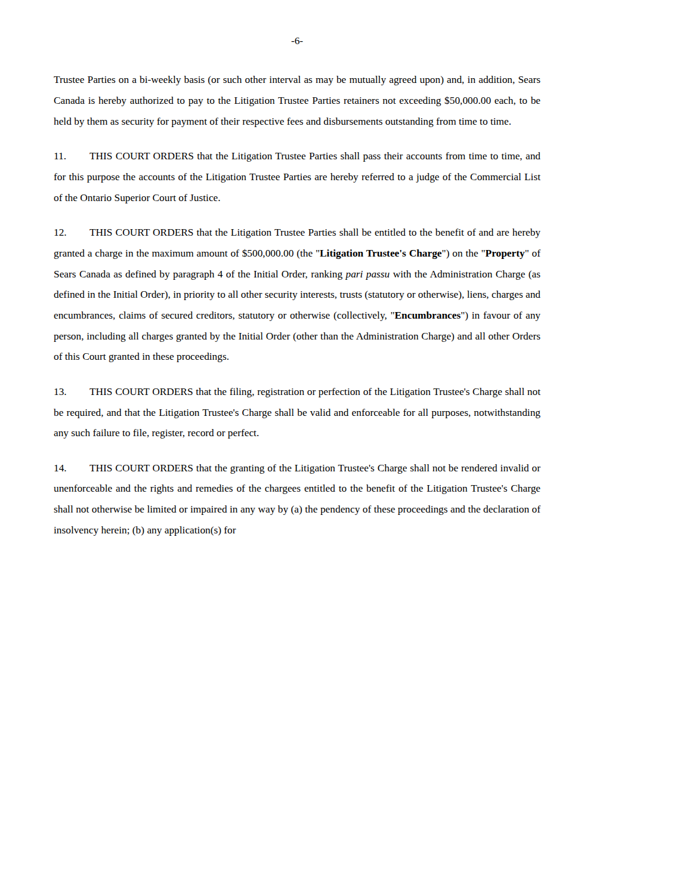-6-
Trustee Parties on a bi-weekly basis (or such other interval as may be mutually agreed upon) and, in addition, Sears Canada is hereby authorized to pay to the Litigation Trustee Parties retainers not exceeding $50,000.00 each, to be held by them as security for payment of their respective fees and disbursements outstanding from time to time.
11. THIS COURT ORDERS that the Litigation Trustee Parties shall pass their accounts from time to time, and for this purpose the accounts of the Litigation Trustee Parties are hereby referred to a judge of the Commercial List of the Ontario Superior Court of Justice.
12. THIS COURT ORDERS that the Litigation Trustee Parties shall be entitled to the benefit of and are hereby granted a charge in the maximum amount of $500,000.00 (the "Litigation Trustee's Charge") on the "Property" of Sears Canada as defined by paragraph 4 of the Initial Order, ranking pari passu with the Administration Charge (as defined in the Initial Order), in priority to all other security interests, trusts (statutory or otherwise), liens, charges and encumbrances, claims of secured creditors, statutory or otherwise (collectively, "Encumbrances") in favour of any person, including all charges granted by the Initial Order (other than the Administration Charge) and all other Orders of this Court granted in these proceedings.
13. THIS COURT ORDERS that the filing, registration or perfection of the Litigation Trustee's Charge shall not be required, and that the Litigation Trustee's Charge shall be valid and enforceable for all purposes, notwithstanding any such failure to file, register, record or perfect.
14. THIS COURT ORDERS that the granting of the Litigation Trustee's Charge shall not be rendered invalid or unenforceable and the rights and remedies of the chargees entitled to the benefit of the Litigation Trustee's Charge shall not otherwise be limited or impaired in any way by (a) the pendency of these proceedings and the declaration of insolvency herein; (b) any application(s) for